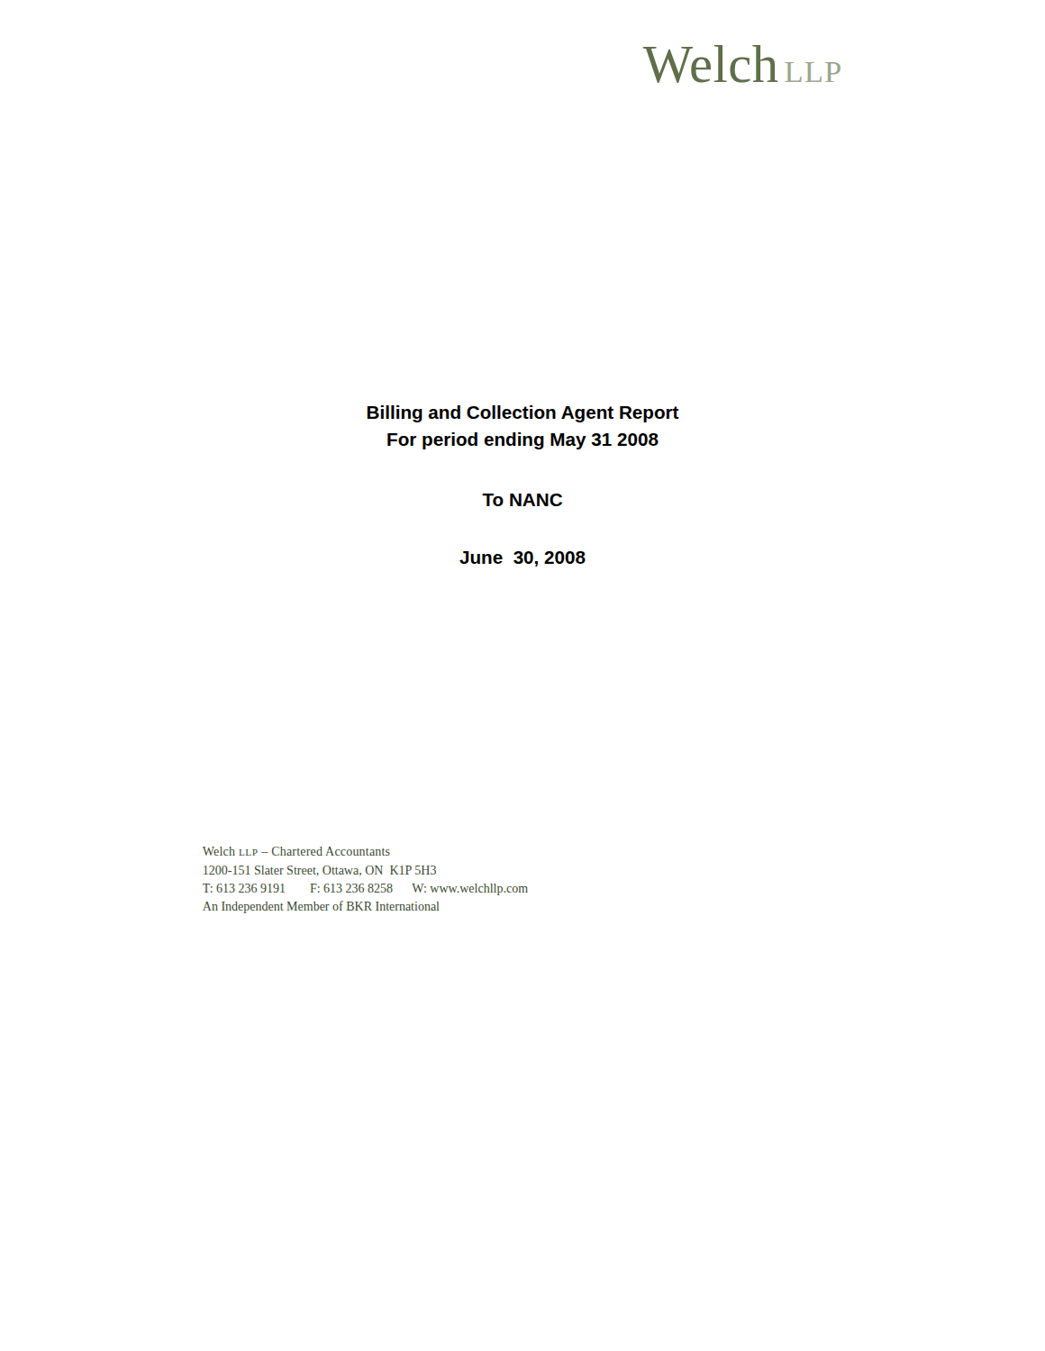Welch LLP
Billing and Collection Agent Report For period ending May 31 2008
To NANC
June 30, 2008
Welch LLP – Chartered Accountants
1200-151 Slater Street, Ottawa, ON K1P 5H3
T: 613 236 9191 F: 613 236 8258 W: www.welchllp.com
An Independent Member of BKR International